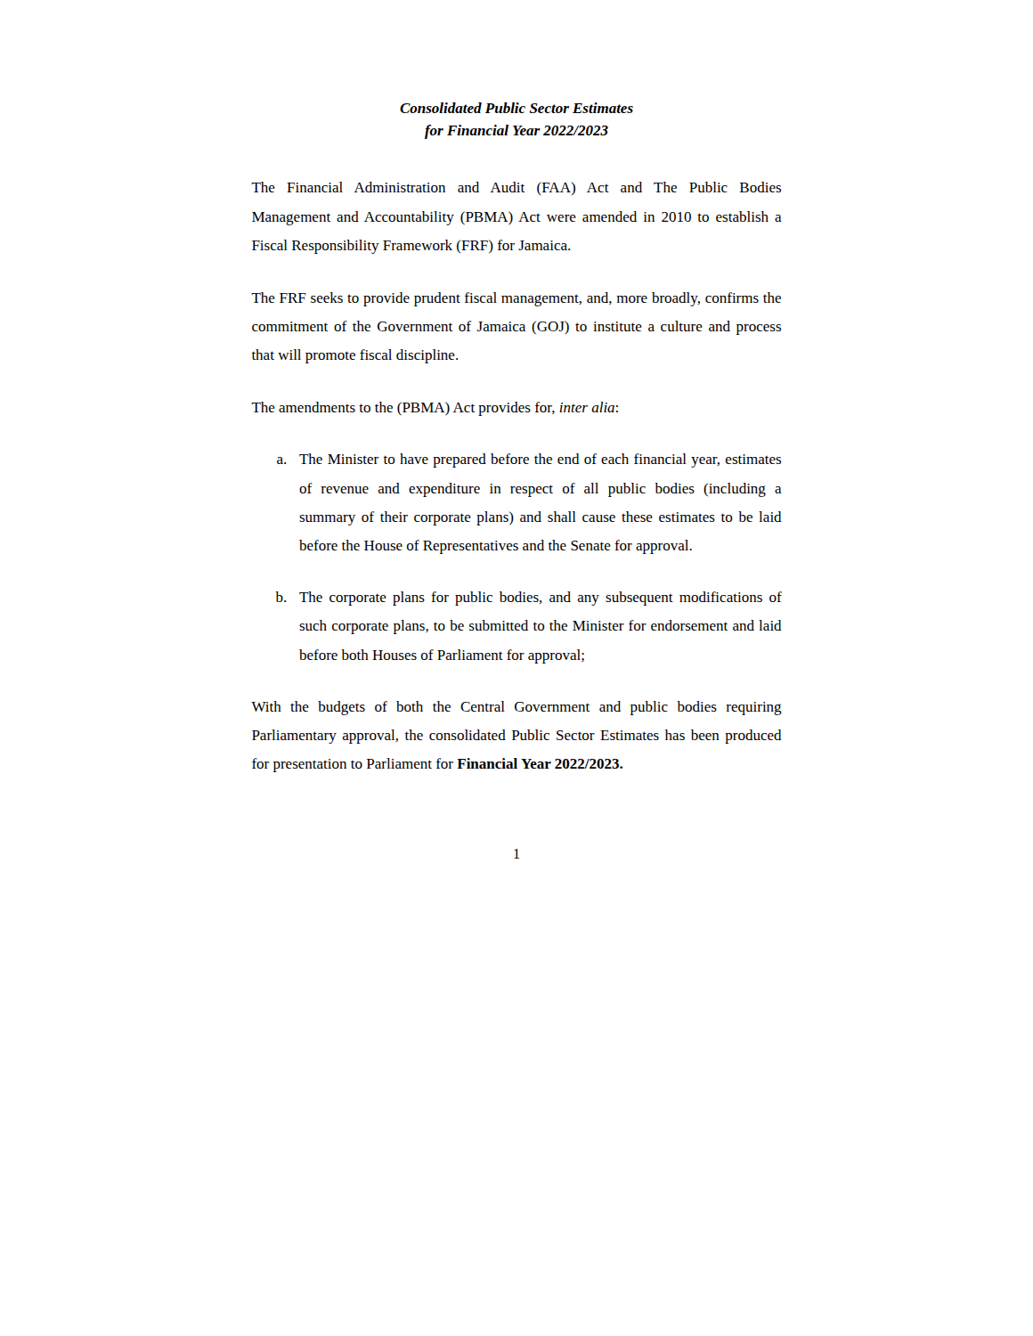Consolidated Public Sector Estimates
for Financial Year 2022/2023
The Financial Administration and Audit (FAA) Act and The Public Bodies Management and Accountability (PBMA) Act were amended in 2010 to establish a Fiscal Responsibility Framework (FRF) for Jamaica.
The FRF seeks to provide prudent fiscal management, and, more broadly, confirms the commitment of the Government of Jamaica (GOJ) to institute a culture and process that will promote fiscal discipline.
The amendments to the (PBMA) Act provides for, inter alia:
The Minister to have prepared before the end of each financial year, estimates of revenue and expenditure in respect of all public bodies (including a summary of their corporate plans) and shall cause these estimates to be laid before the House of Representatives and the Senate for approval.
The corporate plans for public bodies, and any subsequent modifications of such corporate plans, to be submitted to the Minister for endorsement and laid before both Houses of Parliament for approval;
With the budgets of both the Central Government and public bodies requiring Parliamentary approval, the consolidated Public Sector Estimates has been produced for presentation to Parliament for Financial Year 2022/2023.
1